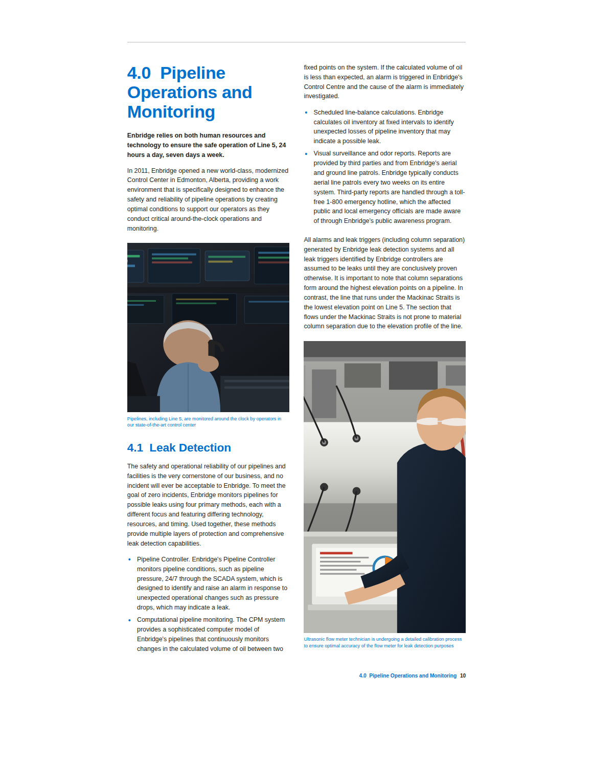4.0 Pipeline Operations and Monitoring
Enbridge relies on both human resources and technology to ensure the safe operation of Line 5, 24 hours a day, seven days a week.
In 2011, Enbridge opened a new world-class, modernized Control Center in Edmonton, Alberta, providing a work environment that is specifically designed to enhance the safety and reliability of pipeline operations by creating optimal conditions to support our operators as they conduct critical around-the-clock operations and monitoring.
Pipelines, including Line 5, are monitored around the clock by operators in our state-of-the-art control center
4.1 Leak Detection
The safety and operational reliability of our pipelines and facilities is the very cornerstone of our business, and no incident will ever be acceptable to Enbridge. To meet the goal of zero incidents, Enbridge monitors pipelines for possible leaks using four primary methods, each with a different focus and featuring differing technology, resources, and timing. Used together, these methods provide multiple layers of protection and comprehensive leak detection capabilities.
Pipeline Controller. Enbridge's Pipeline Controller monitors pipeline conditions, such as pipeline pressure, 24/7 through the SCADA system, which is designed to identify and raise an alarm in response to unexpected operational changes such as pressure drops, which may indicate a leak.
Computational pipeline monitoring. The CPM system provides a sophisticated computer model of Enbridge's pipelines that continuously monitors changes in the calculated volume of oil between two
fixed points on the system. If the calculated volume of oil is less than expected, an alarm is triggered in Enbridge's Control Centre and the cause of the alarm is immediately investigated.
Scheduled line-balance calculations. Enbridge calculates oil inventory at fixed intervals to identify unexpected losses of pipeline inventory that may indicate a possible leak.
Visual surveillance and odor reports. Reports are provided by third parties and from Enbridge's aerial and ground line patrols. Enbridge typically conducts aerial line patrols every two weeks on its entire system. Third-party reports are handled through a toll-free 1-800 emergency hotline, which the affected public and local emergency officials are made aware of through Enbridge's public awareness program.
All alarms and leak triggers (including column separation) generated by Enbridge leak detection systems and all leak triggers identified by Enbridge controllers are assumed to be leaks until they are conclusively proven otherwise. It is important to note that column separations form around the highest elevation points on a pipeline. In contrast, the line that runs under the Mackinac Straits is the lowest elevation point on Line 5. The section that flows under the Mackinac Straits is not prone to material column separation due to the elevation profile of the line.
Ultrasonic flow meter technician is undergoing a detailed calibration process to ensure optimal accuracy of the flow meter for leak detection purposes
4.0 Pipeline Operations and Monitoring10